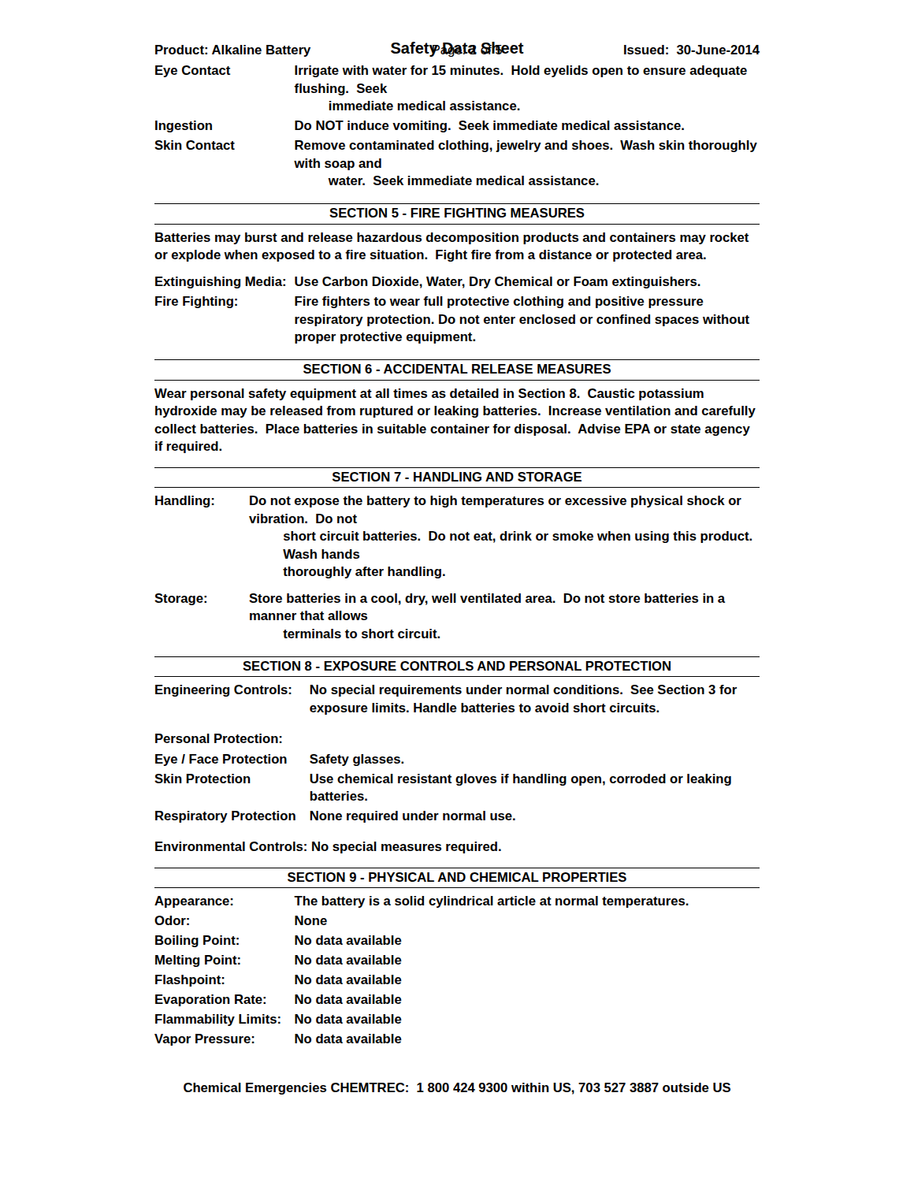Safety Data Sheet
Product: Alkaline Battery
Page: 2 of 5
Issued: 30-June-2014
| Eye Contact | Irrigate with water for 15 minutes. Hold eyelids open to ensure adequate flushing. Seek immediate medical assistance. |
| Ingestion | Do NOT induce vomiting. Seek immediate medical assistance. |
| Skin Contact | Remove contaminated clothing, jewelry and shoes. Wash skin thoroughly with soap and water. Seek immediate medical assistance. |
SECTION 5 - FIRE FIGHTING MEASURES
Batteries may burst and release hazardous decomposition products and containers may rocket or explode when exposed to a fire situation. Fight fire from a distance or protected area.
| Extinguishing Media: | Use Carbon Dioxide, Water, Dry Chemical or Foam extinguishers. |
| Fire Fighting: | Fire fighters to wear full protective clothing and positive pressure respiratory protection. Do not enter enclosed or confined spaces without proper protective equipment. |
SECTION 6 - ACCIDENTAL RELEASE MEASURES
Wear personal safety equipment at all times as detailed in Section 8. Caustic potassium hydroxide may be released from ruptured or leaking batteries. Increase ventilation and carefully collect batteries. Place batteries in suitable container for disposal. Advise EPA or state agency if required.
SECTION 7 - HANDLING AND STORAGE
| Handling: | Do not expose the battery to high temperatures or excessive physical shock or vibration. Do not short circuit batteries. Do not eat, drink or smoke when using this product. Wash hands thoroughly after handling. |
| Storage: | Store batteries in a cool, dry, well ventilated area. Do not store batteries in a manner that allows terminals to short circuit. |
SECTION 8 - EXPOSURE CONTROLS AND PERSONAL PROTECTION
| Engineering Controls: | No special requirements under normal conditions. See Section 3 for exposure limits. Handle batteries to avoid short circuits. |
Personal Protection:
| Eye / Face Protection | Safety glasses. |
| Skin Protection | Use chemical resistant gloves if handling open, corroded or leaking batteries. |
| Respiratory Protection | None required under normal use. |
Environmental Controls: No special measures required.
SECTION 9 - PHYSICAL AND CHEMICAL PROPERTIES
| Appearance: | The battery is a solid cylindrical article at normal temperatures. |
| Odor: | None |
| Boiling Point: | No data available |
| Melting Point: | No data available |
| Flashpoint: | No data available |
| Evaporation Rate: | No data available |
| Flammability Limits: | No data available |
| Vapor Pressure: | No data available |
Chemical Emergencies CHEMTREC: 1 800 424 9300 within US, 703 527 3887 outside US